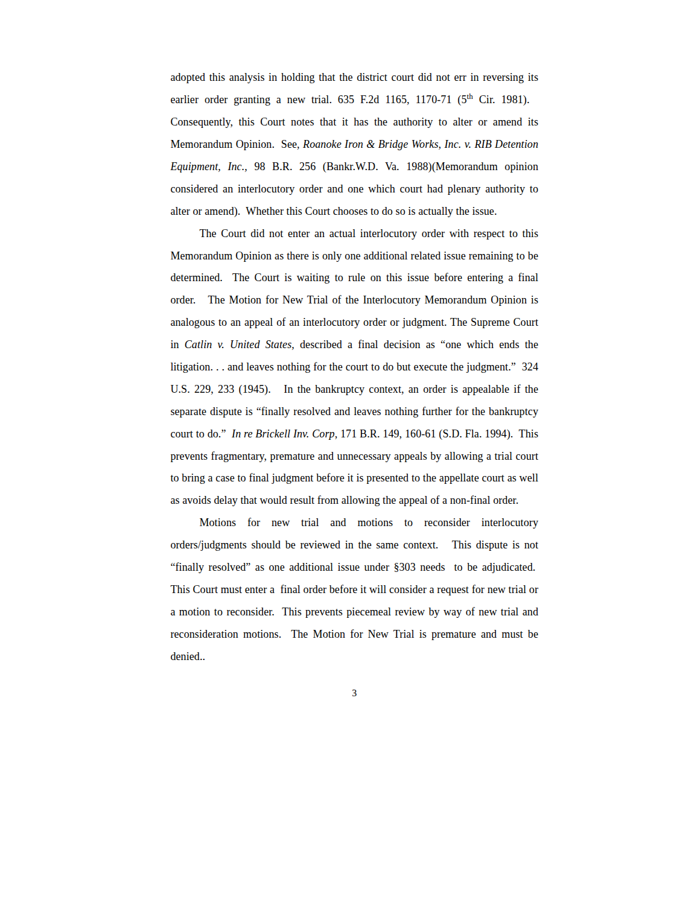adopted this analysis in holding that the district court did not err in reversing its earlier order granting a new trial. 635 F.2d 1165, 1170-71 (5th Cir. 1981). Consequently, this Court notes that it has the authority to alter or amend its Memorandum Opinion. See, Roanoke Iron & Bridge Works, Inc. v. RIB Detention Equipment, Inc., 98 B.R. 256 (Bankr.W.D. Va. 1988)(Memorandum opinion considered an interlocutory order and one which court had plenary authority to alter or amend). Whether this Court chooses to do so is actually the issue.
The Court did not enter an actual interlocutory order with respect to this Memorandum Opinion as there is only one additional related issue remaining to be determined. The Court is waiting to rule on this issue before entering a final order. The Motion for New Trial of the Interlocutory Memorandum Opinion is analogous to an appeal of an interlocutory order or judgment. The Supreme Court in Catlin v. United States, described a final decision as “one which ends the litigation. . . and leaves nothing for the court to do but execute the judgment.” 324 U.S. 229, 233 (1945). In the bankruptcy context, an order is appealable if the separate dispute is “finally resolved and leaves nothing further for the bankruptcy court to do.” In re Brickell Inv. Corp, 171 B.R. 149, 160-61 (S.D. Fla. 1994). This prevents fragmentary, premature and unnecessary appeals by allowing a trial court to bring a case to final judgment before it is presented to the appellate court as well as avoids delay that would result from allowing the appeal of a non-final order.
Motions for new trial and motions to reconsider interlocutory orders/judgments should be reviewed in the same context. This dispute is not “finally resolved” as one additional issue under §303 needs to be adjudicated. This Court must enter a final order before it will consider a request for new trial or a motion to reconsider. This prevents piecemeal review by way of new trial and reconsideration motions. The Motion for New Trial is premature and must be denied..
3